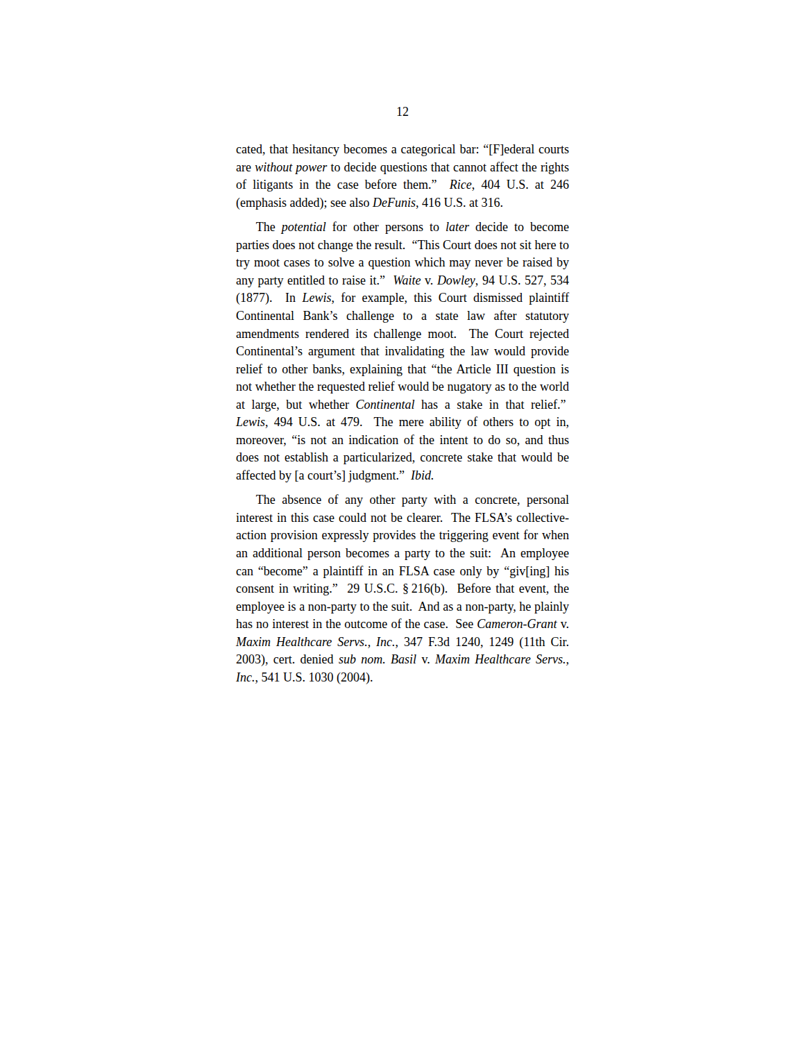12
cated, that hesitancy becomes a categorical bar: “[F]ederal courts are without power to decide questions that cannot affect the rights of litigants in the case before them.” Rice, 404 U.S. at 246 (emphasis added); see also DeFunis, 416 U.S. at 316.
The potential for other persons to later decide to become parties does not change the result. “This Court does not sit here to try moot cases to solve a question which may never be raised by any party entitled to raise it.” Waite v. Dowley, 94 U.S. 527, 534 (1877). In Lewis, for example, this Court dismissed plaintiff Continental Bank’s challenge to a state law after statutory amendments rendered its challenge moot. The Court rejected Continental’s argument that invalidating the law would provide relief to other banks, explaining that “the Article III question is not whether the requested relief would be nugatory as to the world at large, but whether Continental has a stake in that relief.” Lewis, 494 U.S. at 479. The mere ability of others to opt in, moreover, “is not an indication of the intent to do so, and thus does not establish a particularized, concrete stake that would be affected by [a court’s] judgment.” Ibid.
The absence of any other party with a concrete, personal interest in this case could not be clearer. The FLSA’s collective-action provision expressly provides the triggering event for when an additional person becomes a party to the suit: An employee can “become” a plaintiff in an FLSA case only by “giv[ing] his consent in writing.” 29 U.S.C. § 216(b). Before that event, the employee is a non-party to the suit. And as a non-party, he plainly has no interest in the outcome of the case. See Cameron-Grant v. Maxim Healthcare Servs., Inc., 347 F.3d 1240, 1249 (11th Cir. 2003), cert. denied sub nom. Basil v. Maxim Healthcare Servs., Inc., 541 U.S. 1030 (2004).